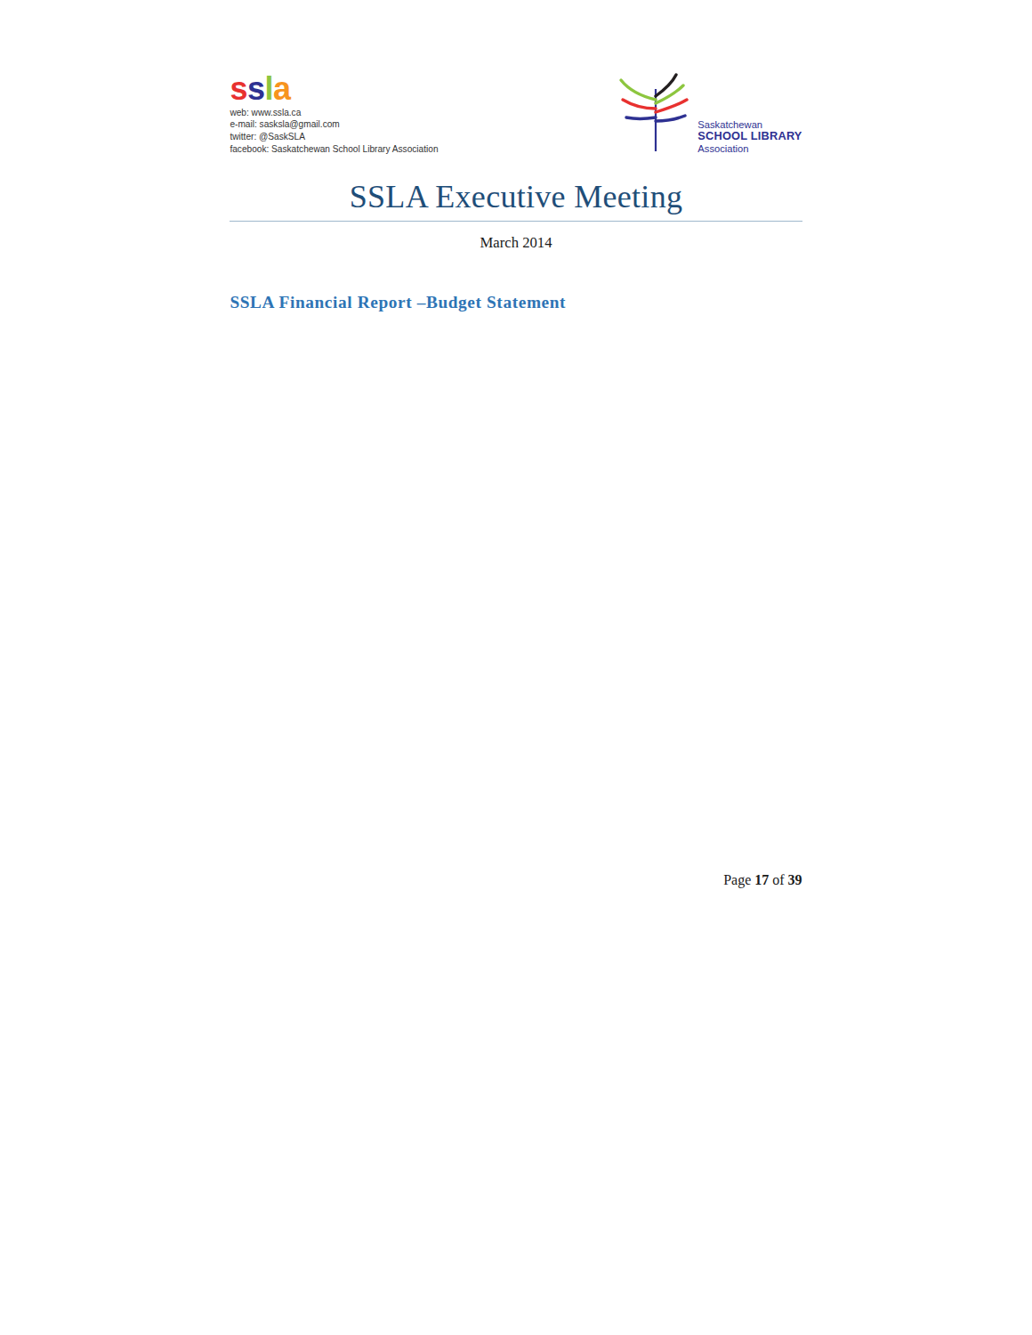ssla
web: www.ssla.ca
e-mail: sasksla@gmail.com
twitter: @SaskSLA
facebook: Saskatchewan School Library Association
Saskatchewan
SCHOOL LIBRARY
Association
SSLA Executive Meeting
March 2014
SSLA Financial Report –Budget Statement
Page 17 of 39